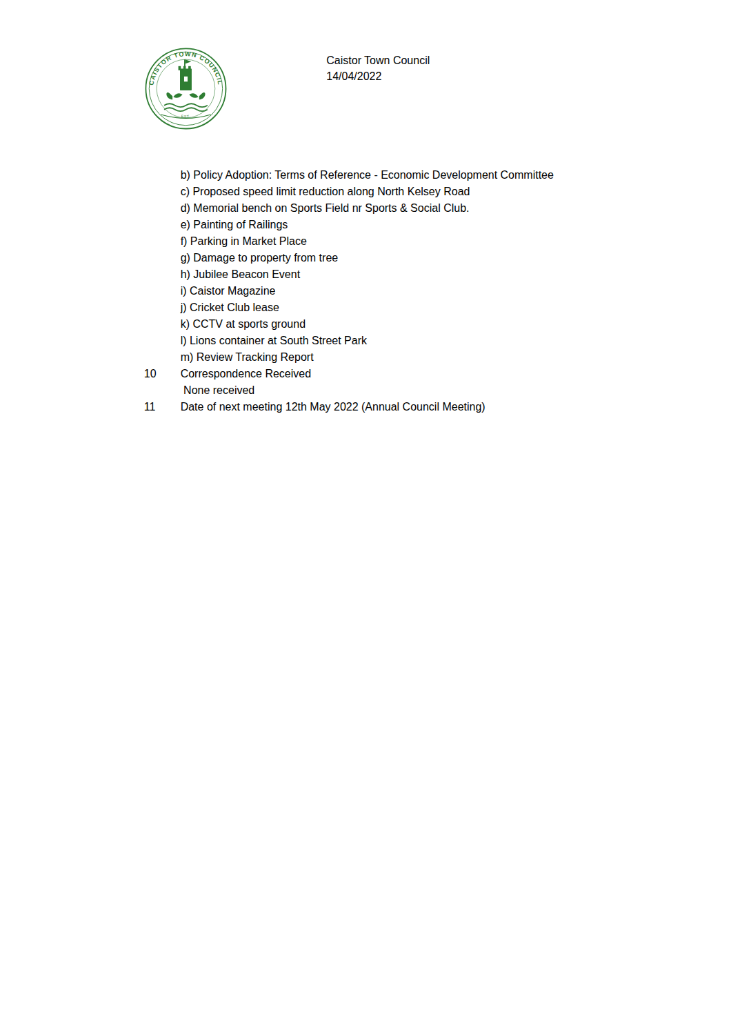CAISTOR TOWN COUNCIL EST.
Caistor Town Council
14/04/2022
b) Policy Adoption: Terms of Reference - Economic Development Committee
c) Proposed speed limit reduction along North Kelsey Road
d) Memorial bench on Sports Field nr Sports & Social Club.
e) Painting of Railings
f) Parking in Market Place
g) Damage to property from tree
h) Jubilee Beacon Event
i) Caistor Magazine
j) Cricket Club lease
k) CCTV at sports ground
l) Lions container at South Street Park
m) Review Tracking Report
10
Correspondence Received
None received
11
Date of next meeting 12th May 2022 (Annual Council Meeting)